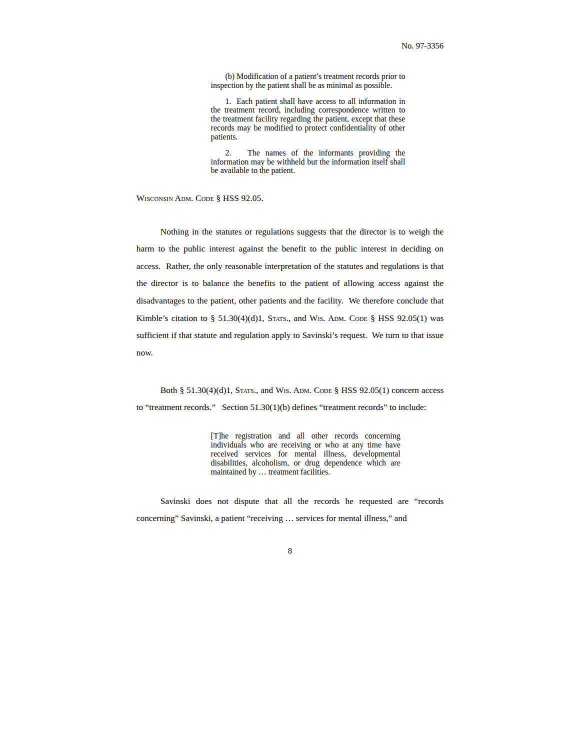No. 97-3356
(b) Modification of a patient’s treatment records prior to inspection by the patient shall be as minimal as possible.
1. Each patient shall have access to all information in the treatment record, including correspondence written to the treatment facility regarding the patient, except that these records may be modified to protect confidentiality of other patients.
2. The names of the informants providing the information may be withheld but the information itself shall be available to the patient.
Wisconsin Adm. Code § HSS 92.05.
Nothing in the statutes or regulations suggests that the director is to weigh the harm to the public interest against the benefit to the public interest in deciding on access. Rather, the only reasonable interpretation of the statutes and regulations is that the director is to balance the benefits to the patient of allowing access against the disadvantages to the patient, other patients and the facility. We therefore conclude that Kimble’s citation to § 51.30(4)(d)1, Stats., and Wis. Adm. Code § HSS 92.05(1) was sufficient if that statute and regulation apply to Savinski’s request. We turn to that issue now.
Both § 51.30(4)(d)1, Stats., and Wis. Adm. Code § HSS 92.05(1) concern access to “treatment records.” Section 51.30(1)(b) defines “treatment records” to include:
[T]he registration and all other records concerning individuals who are receiving or who at any time have received services for mental illness, developmental disabilities, alcoholism, or drug dependence which are maintained by … treatment facilities.
Savinski does not dispute that all the records he requested are “records concerning” Savinski, a patient “receiving … services for mental illness,” and
8